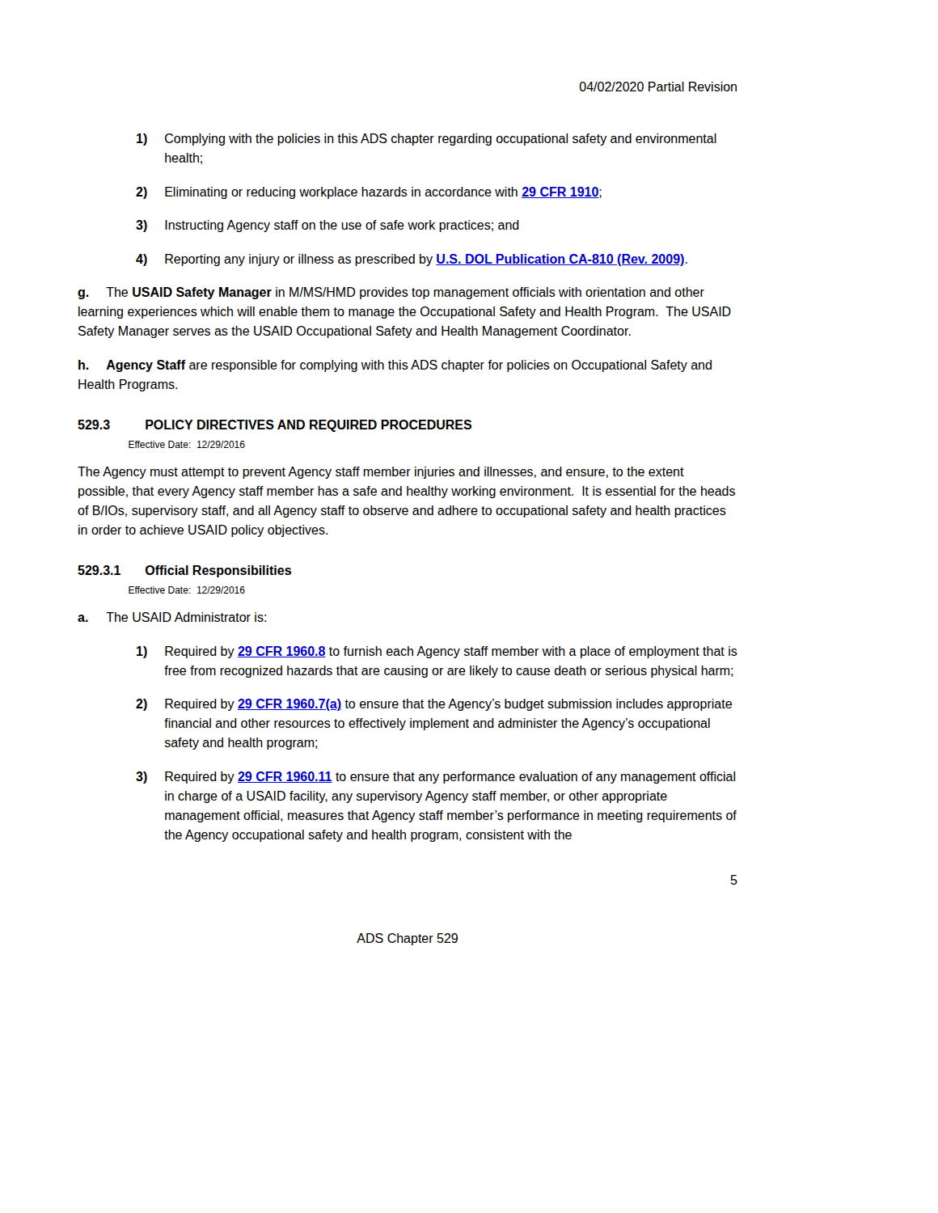04/02/2020 Partial Revision
1) Complying with the policies in this ADS chapter regarding occupational safety and environmental health;
2) Eliminating or reducing workplace hazards in accordance with 29 CFR 1910;
3) Instructing Agency staff on the use of safe work practices; and
4) Reporting any injury or illness as prescribed by U.S. DOL Publication CA-810 (Rev. 2009).
g. The USAID Safety Manager in M/MS/HMD provides top management officials with orientation and other learning experiences which will enable them to manage the Occupational Safety and Health Program. The USAID Safety Manager serves as the USAID Occupational Safety and Health Management Coordinator.
h. Agency Staff are responsible for complying with this ADS chapter for policies on Occupational Safety and Health Programs.
529.3 POLICY DIRECTIVES AND REQUIRED PROCEDURES
Effective Date: 12/29/2016
The Agency must attempt to prevent Agency staff member injuries and illnesses, and ensure, to the extent possible, that every Agency staff member has a safe and healthy working environment. It is essential for the heads of B/IOs, supervisory staff, and all Agency staff to observe and adhere to occupational safety and health practices in order to achieve USAID policy objectives.
529.3.1 Official Responsibilities
Effective Date: 12/29/2016
a. The USAID Administrator is:
1) Required by 29 CFR 1960.8 to furnish each Agency staff member with a place of employment that is free from recognized hazards that are causing or are likely to cause death or serious physical harm;
2) Required by 29 CFR 1960.7(a) to ensure that the Agency’s budget submission includes appropriate financial and other resources to effectively implement and administer the Agency’s occupational safety and health program;
3) Required by 29 CFR 1960.11 to ensure that any performance evaluation of any management official in charge of a USAID facility, any supervisory Agency staff member, or other appropriate management official, measures that Agency staff member’s performance in meeting requirements of the Agency occupational safety and health program, consistent with the
5
ADS Chapter 529